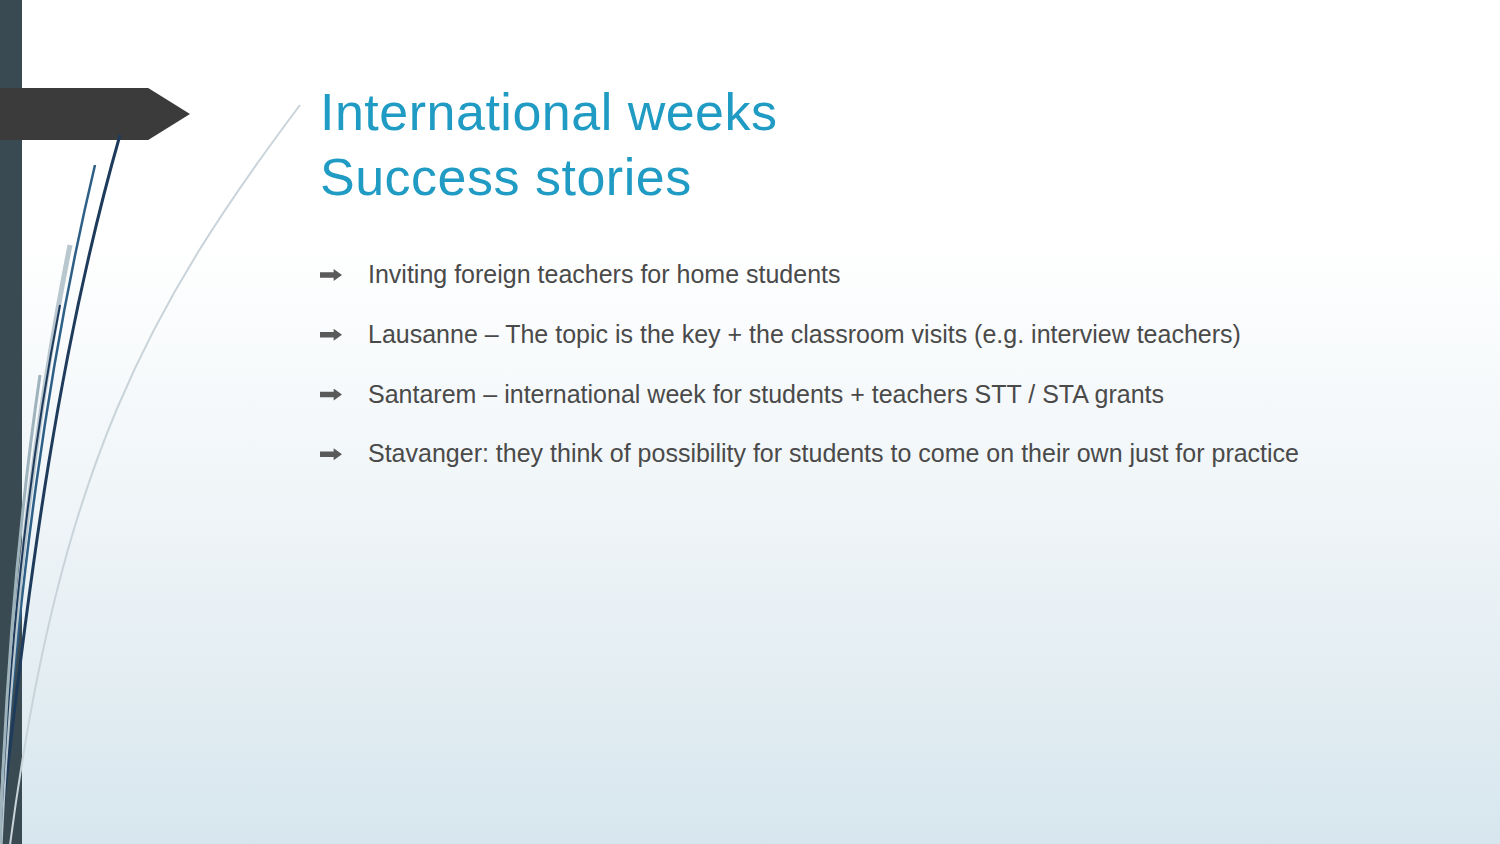International weeks
Success stories
Inviting foreign teachers for home students
Lausanne – The topic is the key + the classroom visits (e.g. interview teachers)
Santarem – international week for students + teachers STT / STA grants
Stavanger: they think of possibility for students to come on their own just for practice